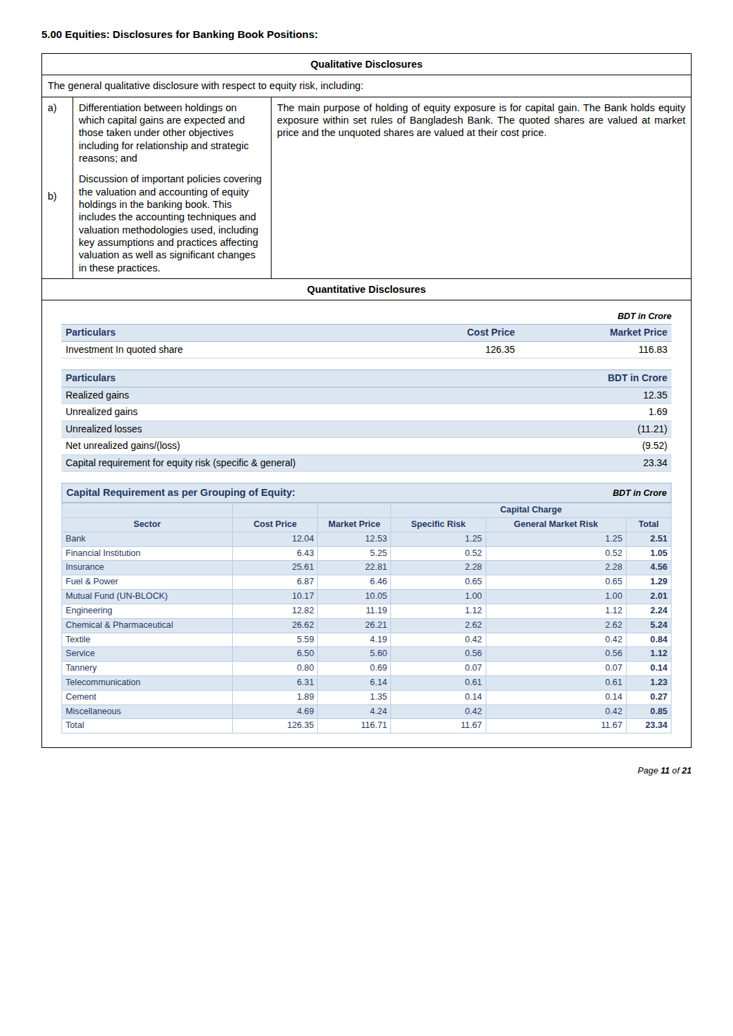5.00 Equities: Disclosures for Banking Book Positions:
| Qualitative Disclosures |
| The general qualitative disclosure with respect to equity risk, including: |
| a) b) | Differentiation between holdings on which capital gains are expected and those taken under other objectives including for relationship and strategic reasons; and Discussion of important policies covering the valuation and accounting of equity holdings in the banking book. This includes the accounting techniques and valuation methodologies used, including key assumptions and practices affecting valuation as well as significant changes in these practices. | The main purpose of holding of equity exposure is for capital gain. The Bank holds equity exposure within set rules of Bangladesh Bank. The quoted shares are valued at market price and the unquoted shares are valued at their cost price. |
| Quantitative Disclosures |
| BDT in Crore / Particulars / Cost Price / Market Price / / --- / --- / --- / / Investment In quoted share / 126.35 / 116.83 / / Particulars / BDT in Crore / / --- / --- / / Realized gains / 12.35 / / Unrealized gains / 1.69 / / Unrealized losses / (11.21) / / Net unrealized gains/(loss) / (9.52) / / Capital requirement for equity risk (specific & general) / 23.34 / Capital Requirement as per Grouping of Equity: BDT in Crore / / / / Capital Charge / / --- / --- / --- / --- / / Sector / Cost Price / Market Price / Specific Risk / General Market Risk / Total / / Bank / 12.04 / 12.53 / 1.25 / 1.25 / 2.51 / / Financial Institution / 6.43 / 5.25 / 0.52 / 0.52 / 1.05 / / Insurance / 25.61 / 22.81 / 2.28 / 2.28 / 4.56 / / Fuel & Power / 6.87 / 6.46 / 0.65 / 0.65 / 1.29 / / Mutual Fund (UN-BLOCK) / 10.17 / 10.05 / 1.00 / 1.00 / 2.01 / / Engineering / 12.82 / 11.19 / 1.12 / 1.12 / 2.24 / / Chemical & Pharmaceutical / 26.62 / 26.21 / 2.62 / 2.62 / 5.24 / / Textile / 5.59 / 4.19 / 0.42 / 0.42 / 0.84 / / Service / 6.50 / 5.60 / 0.56 / 0.56 / 1.12 / / Tannery / 0.80 / 0.69 / 0.07 / 0.07 / 0.14 / / Telecommunication / 6.31 / 6.14 / 0.61 / 0.61 / 1.23 / / Cement / 1.89 / 1.35 / 0.14 / 0.14 / 0.27 / / Miscellaneous / 4.69 / 4.24 / 0.42 / 0.42 / 0.85 / / Total / 126.35 / 116.71 / 11.67 / 11.67 / 23.34 / |
Page 11 of 21